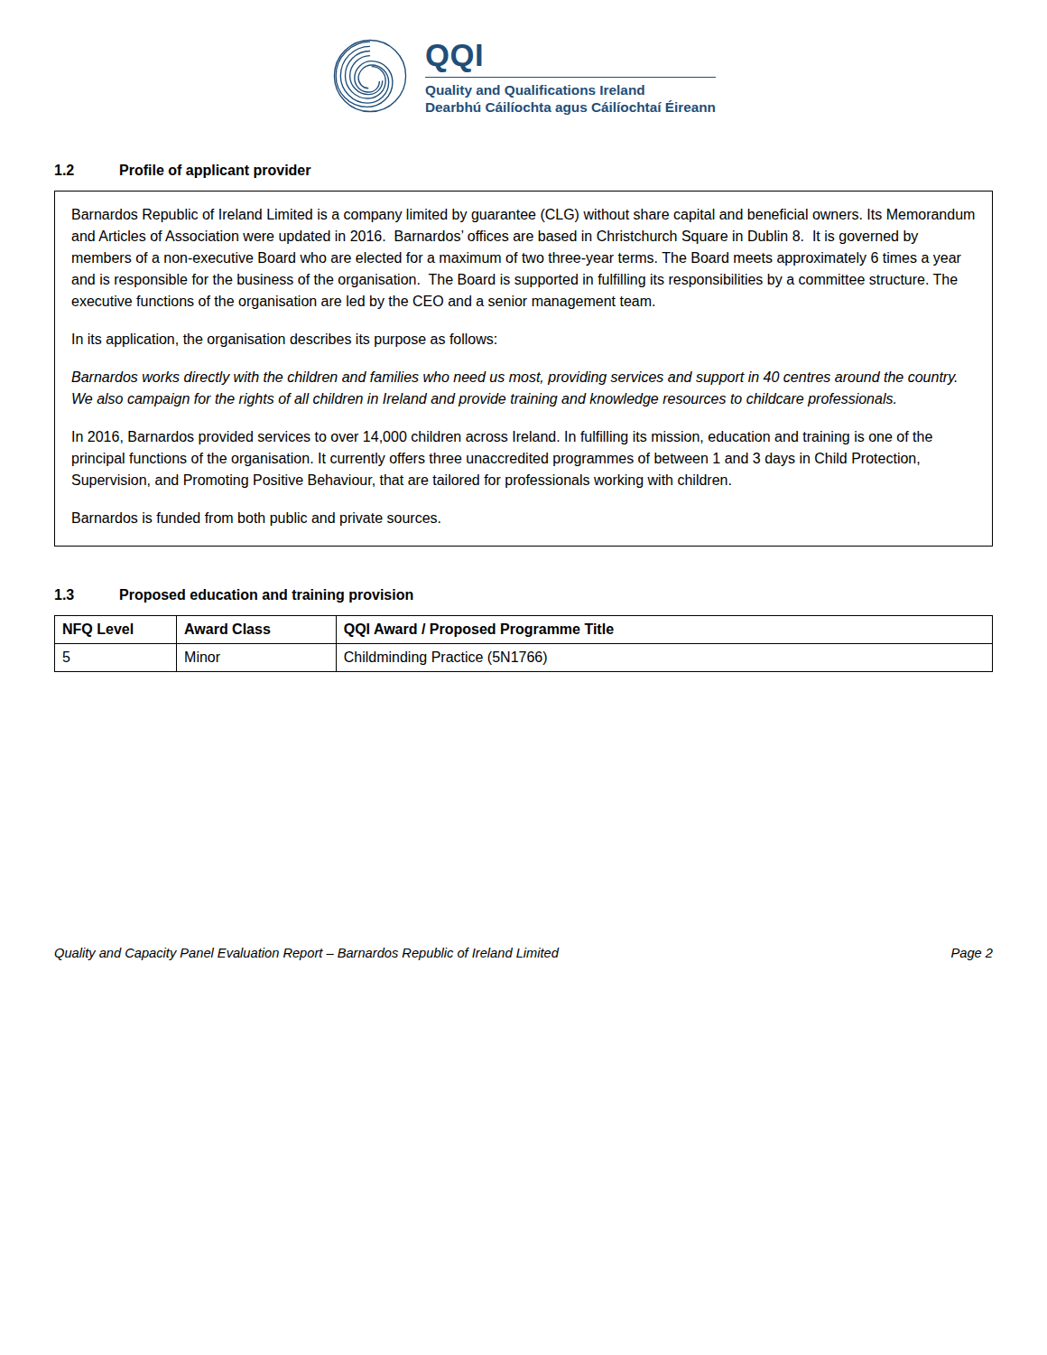QQI
Quality and Qualifications Ireland
Dearbhú Cáilíochta agus Cáilíochtaí Éireann
1.2 Profile of applicant provider
Barnardos Republic of Ireland Limited is a company limited by guarantee (CLG) without share capital and beneficial owners. Its Memorandum and Articles of Association were updated in 2016. Barnardos’ offices are based in Christchurch Square in Dublin 8. It is governed by members of a non-executive Board who are elected for a maximum of two three-year terms. The Board meets approximately 6 times a year and is responsible for the business of the organisation. The Board is supported in fulfilling its responsibilities by a committee structure. The executive functions of the organisation are led by the CEO and a senior management team.
In its application, the organisation describes its purpose as follows:
Barnardos works directly with the children and families who need us most, providing services and support in 40 centres around the country. We also campaign for the rights of all children in Ireland and provide training and knowledge resources to childcare professionals.
In 2016, Barnardos provided services to over 14,000 children across Ireland. In fulfilling its mission, education and training is one of the principal functions of the organisation. It currently offers three unaccredited programmes of between 1 and 3 days in Child Protection, Supervision, and Promoting Positive Behaviour, that are tailored for professionals working with children.
Barnardos is funded from both public and private sources.
1.3 Proposed education and training provision
| NFQ Level | Award Class | QQI Award / Proposed Programme Title |
| --- | --- | --- |
| 5 | Minor | Childminding Practice (5N1766) |
Quality and Capacity Panel Evaluation Report – Barnardos Republic of Ireland Limited Page 2